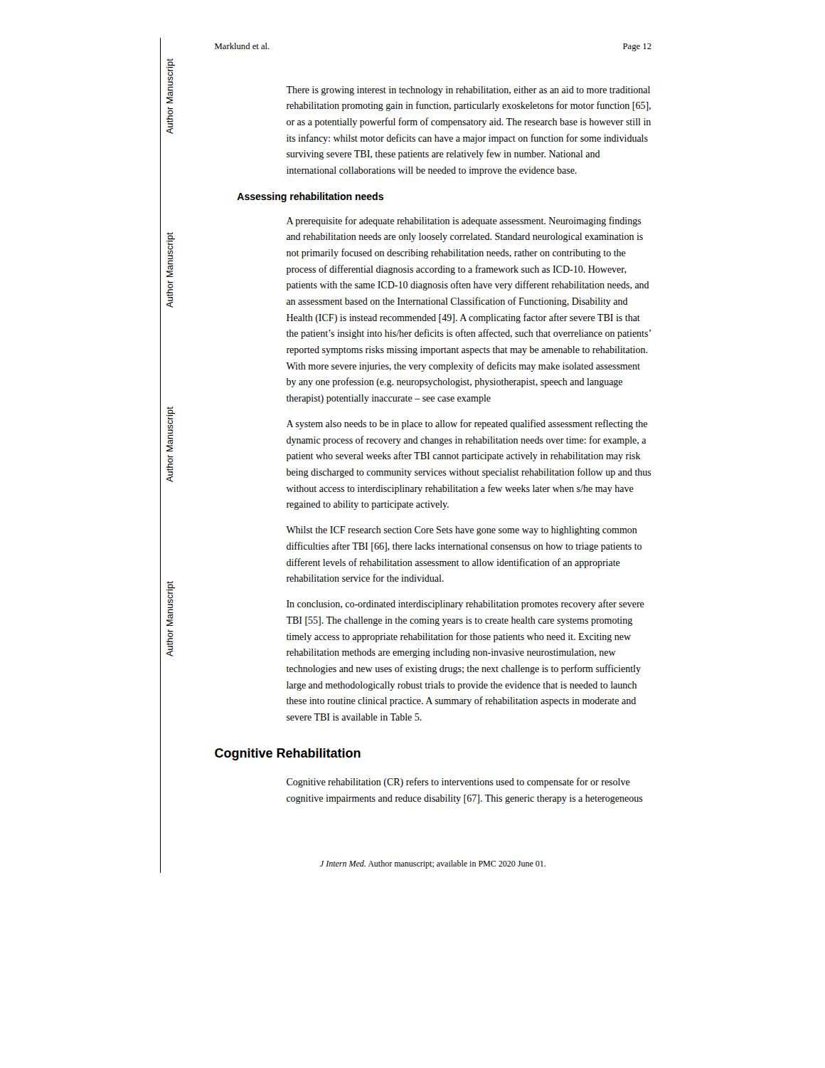Author Manuscript Author Manuscript Author Manuscript Author Manuscript
Marklund et al.
Page 12
There is growing interest in technology in rehabilitation, either as an aid to more traditional rehabilitation promoting gain in function, particularly exoskeletons for motor function [65], or as a potentially powerful form of compensatory aid. The research base is however still in its infancy: whilst motor deficits can have a major impact on function for some individuals surviving severe TBI, these patients are relatively few in number. National and international collaborations will be needed to improve the evidence base.
Assessing rehabilitation needs
A prerequisite for adequate rehabilitation is adequate assessment. Neuroimaging findings and rehabilitation needs are only loosely correlated. Standard neurological examination is not primarily focused on describing rehabilitation needs, rather on contributing to the process of differential diagnosis according to a framework such as ICD-10. However, patients with the same ICD-10 diagnosis often have very different rehabilitation needs, and an assessment based on the International Classification of Functioning, Disability and Health (ICF) is instead recommended [49]. A complicating factor after severe TBI is that the patient’s insight into his/her deficits is often affected, such that overreliance on patients’ reported symptoms risks missing important aspects that may be amenable to rehabilitation. With more severe injuries, the very complexity of deficits may make isolated assessment by any one profession (e.g. neuropsychologist, physiotherapist, speech and language therapist) potentially inaccurate – see case example
A system also needs to be in place to allow for repeated qualified assessment reflecting the dynamic process of recovery and changes in rehabilitation needs over time: for example, a patient who several weeks after TBI cannot participate actively in rehabilitation may risk being discharged to community services without specialist rehabilitation follow up and thus without access to interdisciplinary rehabilitation a few weeks later when s/he may have regained to ability to participate actively.
Whilst the ICF research section Core Sets have gone some way to highlighting common difficulties after TBI [66], there lacks international consensus on how to triage patients to different levels of rehabilitation assessment to allow identification of an appropriate rehabilitation service for the individual.
In conclusion, co-ordinated interdisciplinary rehabilitation promotes recovery after severe TBI [55]. The challenge in the coming years is to create health care systems promoting timely access to appropriate rehabilitation for those patients who need it. Exciting new rehabilitation methods are emerging including non-invasive neurostimulation, new technologies and new uses of existing drugs; the next challenge is to perform sufficiently large and methodologically robust trials to provide the evidence that is needed to launch these into routine clinical practice. A summary of rehabilitation aspects in moderate and severe TBI is available in Table 5.
Cognitive Rehabilitation
Cognitive rehabilitation (CR) refers to interventions used to compensate for or resolve cognitive impairments and reduce disability [67]. This generic therapy is a heterogeneous
J Intern Med. Author manuscript; available in PMC 2020 June 01.